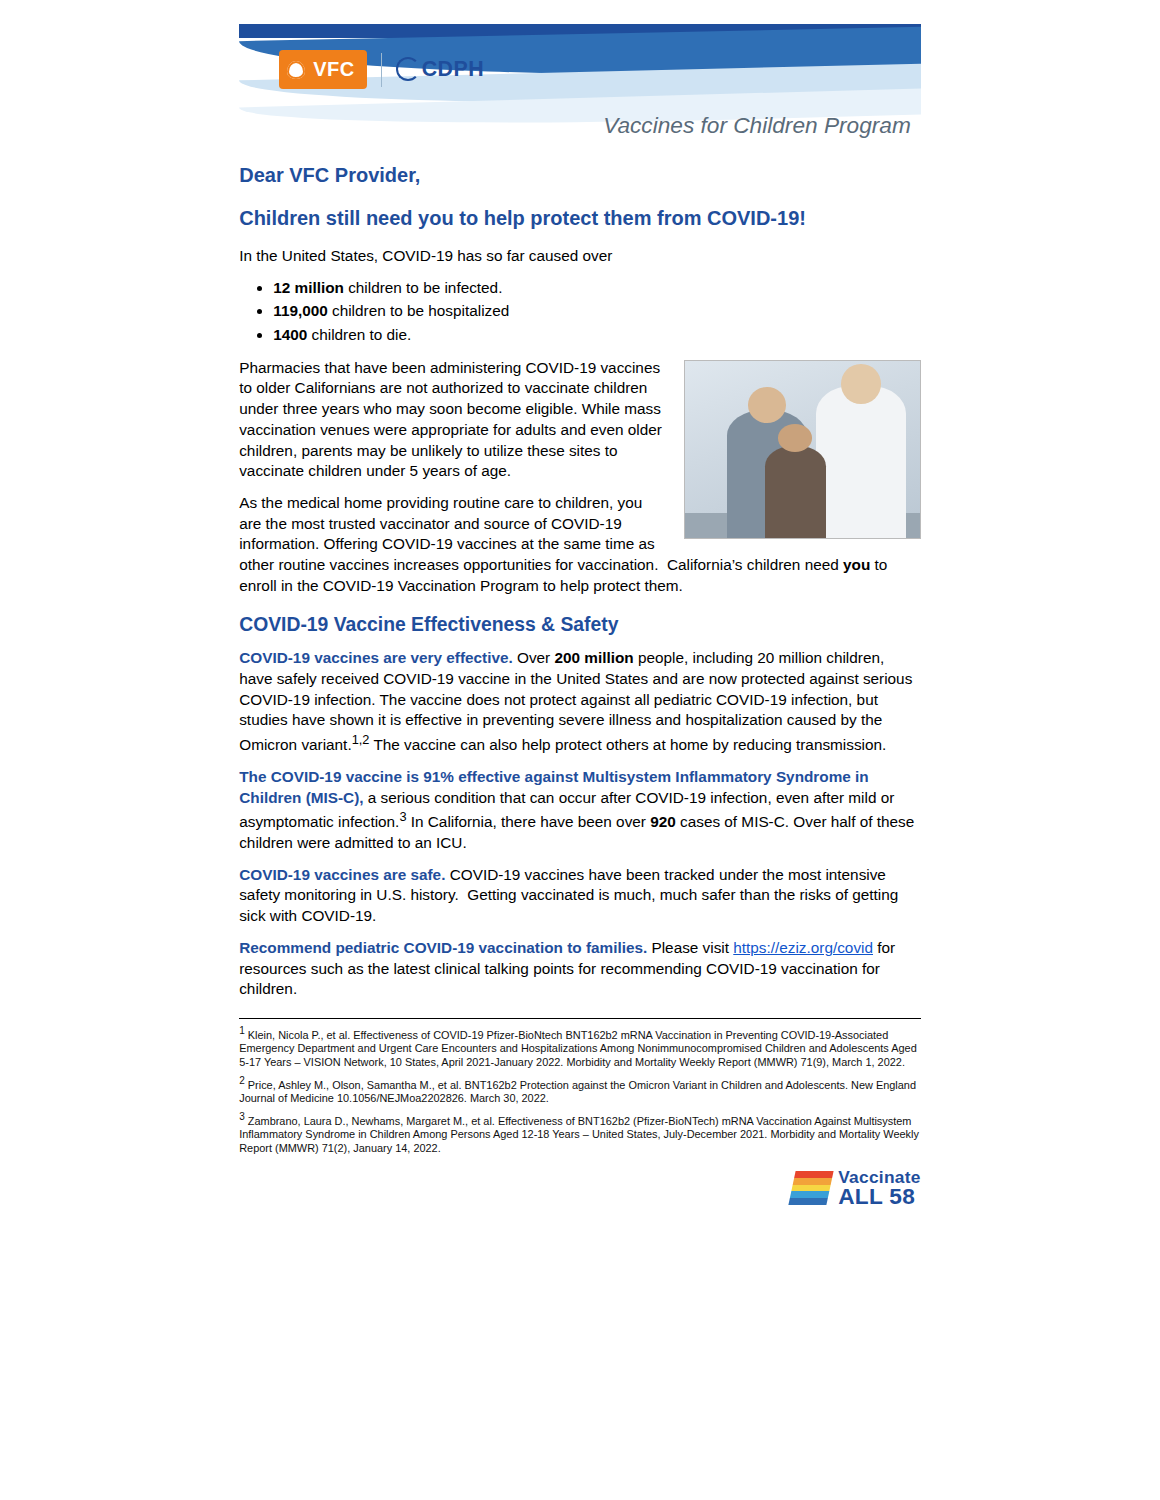VFC CDPH
Vaccines for Children Program
Dear VFC Provider,
Children still need you to help protect them from COVID-19!
In the United States, COVID-19 has so far caused over
12 million children to be infected.
119,000 children to be hospitalized
1400 children to die.
Pharmacies that have been administering COVID-19 vaccines to older Californians are not authorized to vaccinate children under three years who may soon become eligible. While mass vaccination venues were appropriate for adults and even older children, parents may be unlikely to utilize these sites to vaccinate children under 5 years of age.
As the medical home providing routine care to children, you are the most trusted vaccinator and source of COVID-19 information. Offering COVID-19 vaccines at the same time as other routine vaccines increases opportunities for vaccination. California’s children need you to enroll in the COVID-19 Vaccination Program to help protect them.
COVID-19 Vaccine Effectiveness & Safety
COVID-19 vaccines are very effective. Over 200 million people, including 20 million children, have safely received COVID-19 vaccine in the United States and are now protected against serious COVID-19 infection. The vaccine does not protect against all pediatric COVID-19 infection, but studies have shown it is effective in preventing severe illness and hospitalization caused by the Omicron variant.1,2 The vaccine can also help protect others at home by reducing transmission.
The COVID-19 vaccine is 91% effective against Multisystem Inflammatory Syndrome in Children (MIS-C), a serious condition that can occur after COVID-19 infection, even after mild or asymptomatic infection.3 In California, there have been over 920 cases of MIS-C. Over half of these children were admitted to an ICU.
COVID-19 vaccines are safe. COVID-19 vaccines have been tracked under the most intensive safety monitoring in U.S. history. Getting vaccinated is much, much safer than the risks of getting sick with COVID-19.
Recommend pediatric COVID-19 vaccination to families. Please visit https://eziz.org/covid for resources such as the latest clinical talking points for recommending COVID-19 vaccination for children.
1 Klein, Nicola P., et al. Effectiveness of COVID-19 Pfizer-BioNtech BNT162b2 mRNA Vaccination in Preventing COVID-19-Associated Emergency Department and Urgent Care Encounters and Hospitalizations Among Nonimmunocompromised Children and Adolescents Aged 5-17 Years – VISION Network, 10 States, April 2021-January 2022. Morbidity and Mortality Weekly Report (MMWR) 71(9), March 1, 2022.
2 Price, Ashley M., Olson, Samantha M., et al. BNT162b2 Protection against the Omicron Variant in Children and Adolescents. New England Journal of Medicine 10.1056/NEJMoa2202826. March 30, 2022.
3 Zambrano, Laura D., Newhams, Margaret M., et al. Effectiveness of BNT162b2 (Pfizer-BioNTech) mRNA Vaccination Against Multisystem Inflammatory Syndrome in Children Among Persons Aged 12-18 Years – United States, July-December 2021. Morbidity and Mortality Weekly Report (MMWR) 71(2), January 14, 2022.
Vaccinate
ALL 58